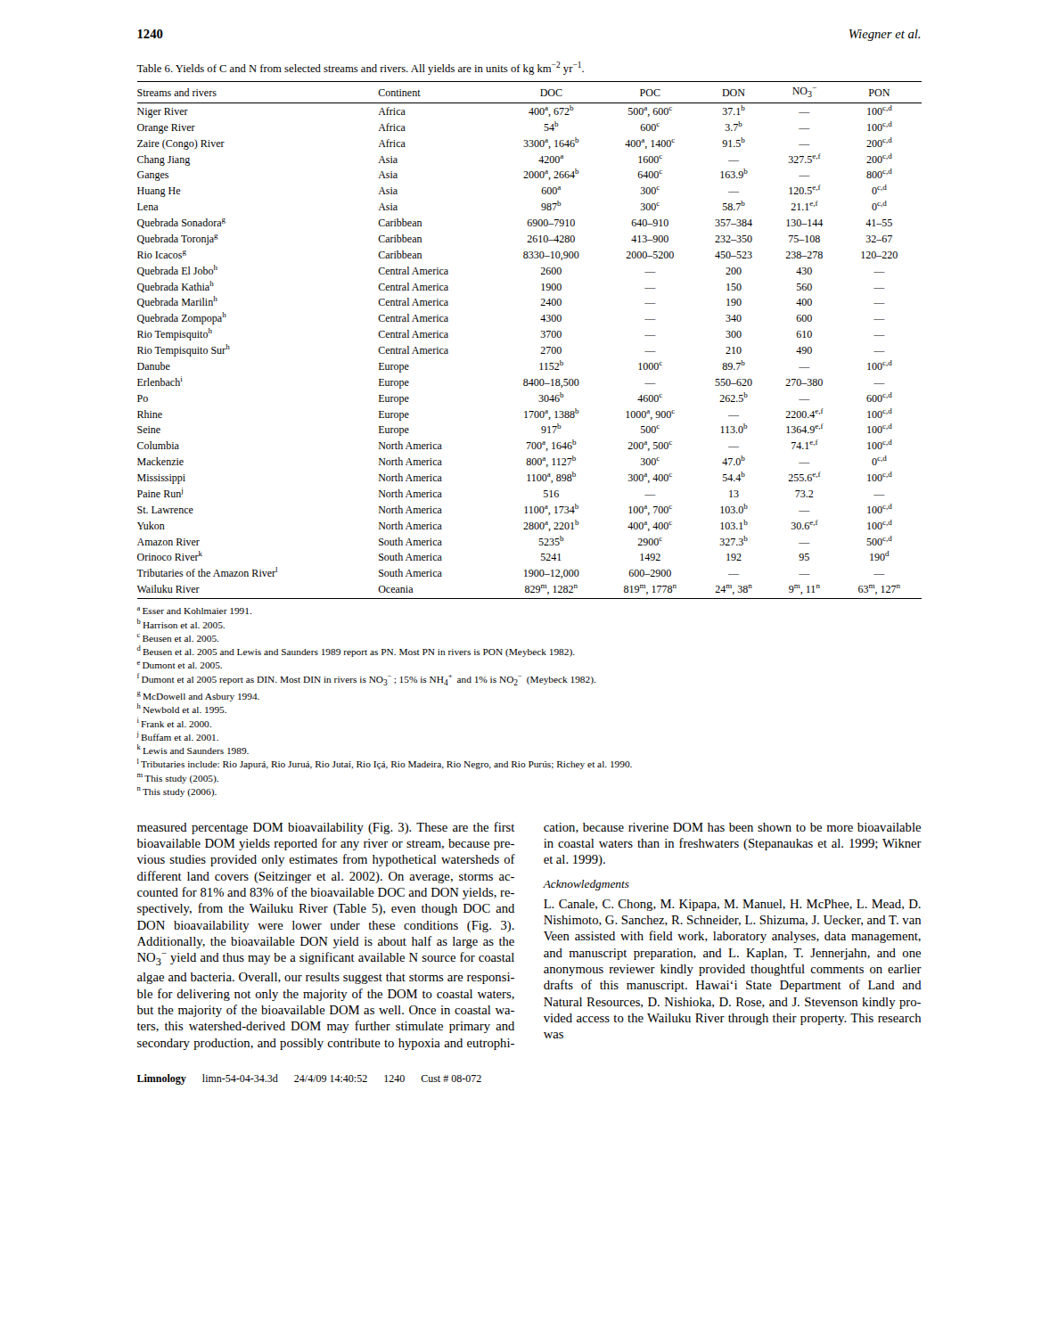1240 Wiegner et al.
Table 6. Yields of C and N from selected streams and rivers. All yields are in units of kg km −2 yr −1 .
| Streams and rivers | Continent | DOC | POC | DON | NO 3 − | PON |
| --- | --- | --- | --- | --- | --- | --- |
| Niger River | Africa | 400 a , 672 b | 500 a , 600 c | 37.1 b | — | 100 c,d |
| Orange River | Africa | 54 b | 600 c | 3.7 b | — | 100 c,d |
| Zaire (Congo) River | Africa | 3300 a , 1646 b | 400 a , 1400 c | 91.5 b | — | 200 c,d |
| Chang Jiang | Asia | 4200 a | 1600 c | — | 327.5 e,f | 200 c,d |
| Ganges | Asia | 2000 a , 2664 b | 6400 c | 163.9 b | — | 800 c,d |
| Huang He | Asia | 600 a | 300 c | — | 120.5 e,f | 0 c,d |
| Lena | Asia | 987 b | 300 c | 58.7 b | 21.1 e,f | 0 c,d |
| Quebrada Sonadora g | Caribbean | 6900–7910 | 640–910 | 357–384 | 130–144 | 41–55 |
| Quebrada Toronja g | Caribbean | 2610–4280 | 413–900 | 232–350 | 75–108 | 32–67 |
| Rio Icacos g | Caribbean | 8330–10,900 | 2000–5200 | 450–523 | 238–278 | 120–220 |
| Quebrada El Jobo h | Central America | 2600 | — | 200 | 430 | — |
| Quebrada Kathia h | Central America | 1900 | — | 150 | 560 | — |
| Quebrada Marilin h | Central America | 2400 | — | 190 | 400 | — |
| Quebrada Zompopa h | Central America | 4300 | — | 340 | 600 | — |
| Rio Tempisquito h | Central America | 3700 | — | 300 | 610 | — |
| Rio Tempisquito Sur h | Central America | 2700 | — | 210 | 490 | — |
| Danube | Europe | 1152 b | 1000 c | 89.7 b | — | 100 c,d |
| Erlenbach i | Europe | 8400–18,500 | — | 550–620 | 270–380 | — |
| Po | Europe | 3046 b | 4600 c | 262.5 b | — | 600 c,d |
| Rhine | Europe | 1700 a , 1388 b | 1000 a , 900 c | — | 2200.4 e,f | 100 c,d |
| Seine | Europe | 917 b | 500 c | 113.0 b | 1364.9 e,f | 100 c,d |
| Columbia | North America | 700 a , 1646 b | 200 a , 500 c | — | 74.1 e,f | 100 c,d |
| Mackenzie | North America | 800 a , 1127 b | 300 c | 47.0 b | — | 0 c,d |
| Mississippi | North America | 1100 a , 898 b | 300 a , 400 c | 54.4 b | 255.6 e,f | 100 c,d |
| Paine Run j | North America | 516 | — | 13 | 73.2 | — |
| St. Lawrence | North America | 1100 a , 1734 b | 100 a , 700 c | 103.0 b | — | 100 c,d |
| Yukon | North America | 2800 a , 2201 b | 400 a , 400 c | 103.1 b | 30.6 e,f | 100 c,d |
| Amazon River | South America | 5235 b | 2900 c | 327.3 b | — | 500 c,d |
| Orinoco River k | South America | 5241 | 1492 | 192 | 95 | 190 d |
| Tributaries of the Amazon River l | South America | 1900–12,000 | 600–2900 | — | — | — |
| Wailuku River | Oceania | 829 m , 1282 n | 819 m , 1778 n | 24 m , 38 n | 9 m , 11 n | 63 m , 127 n |
aEsser and Kohlmaier 1991.
bHarrison et al. 2005.
cBeusen et al. 2005.
dBeusen et al. 2005 and Lewis and Saunders 1989 report as PN. Most PN in rivers is PON (Meybeck 1982).
eDumont et al. 2005.
fDumont et al 2005 report as DIN. Most DIN in rivers is NO3−; 15% is NH4+ and 1% is NO2− (Meybeck 1982).
gMcDowell and Asbury 1994.
hNewbold et al. 1995.
iFrank et al. 2000.
jBuffam et al. 2001.
kLewis and Saunders 1989.
lTributaries include: Rio Japurá, Rio Juruá, Rio Jutaí, Rio Içá, Rio Madeira, Rio Negro, and Rio Purús; Richey et al. 1990.
mThis study (2005).
nThis study (2006).
measured percentage DOM bioavailability (Fig. 3). These are the first bioavailable DOM yields reported for any river or stream, because previous studies provided only estimates from hypothetical watersheds of different land covers (Seitzinger et al. 2002). On average, storms accounted for 81% and 83% of the bioavailable DOC and DON yields, respectively, from the Wailuku River (Table 5), even though DOC and DON bioavailability were lower under these conditions (Fig. 3). Additionally, the bioavailable DON yield is about half as large as the NO3− yield and thus may be a significant available N source for coastal algae and bacteria. Overall, our results suggest that storms are responsible for delivering not only the majority of the DOM to coastal waters, but the majority of the bioavailable DOM as well. Once in coastal waters, this watershed-derived DOM may further stimulate primary and secondary production, and possibly contribute to hypoxia and eutrophication, because riverine DOM has been shown to be more bioavailable in coastal waters than in freshwaters (Stepanaukas et al. 1999; Wikner et al. 1999).
Acknowledgments
L. Canale, C. Chong, M. Kipapa, M. Manuel, H. McPhee, L. Mead, D. Nishimoto, G. Sanchez, R. Schneider, L. Shizuma, J. Uecker, and T. van Veen assisted with field work, laboratory analyses, data management, and manuscript preparation, and L. Kaplan, T. Jennerjahn, and one anonymous reviewer kindly provided thoughtful comments on earlier drafts of this manuscript. Hawaiʻi State Department of Land and Natural Resources, D. Nishioka, D. Rose, and J. Stevenson kindly provided access to the Wailuku River through their property. This research was
Limnology limn-54-04-34.3d 24/4/09 14:40:52 1240 Cust # 08-072